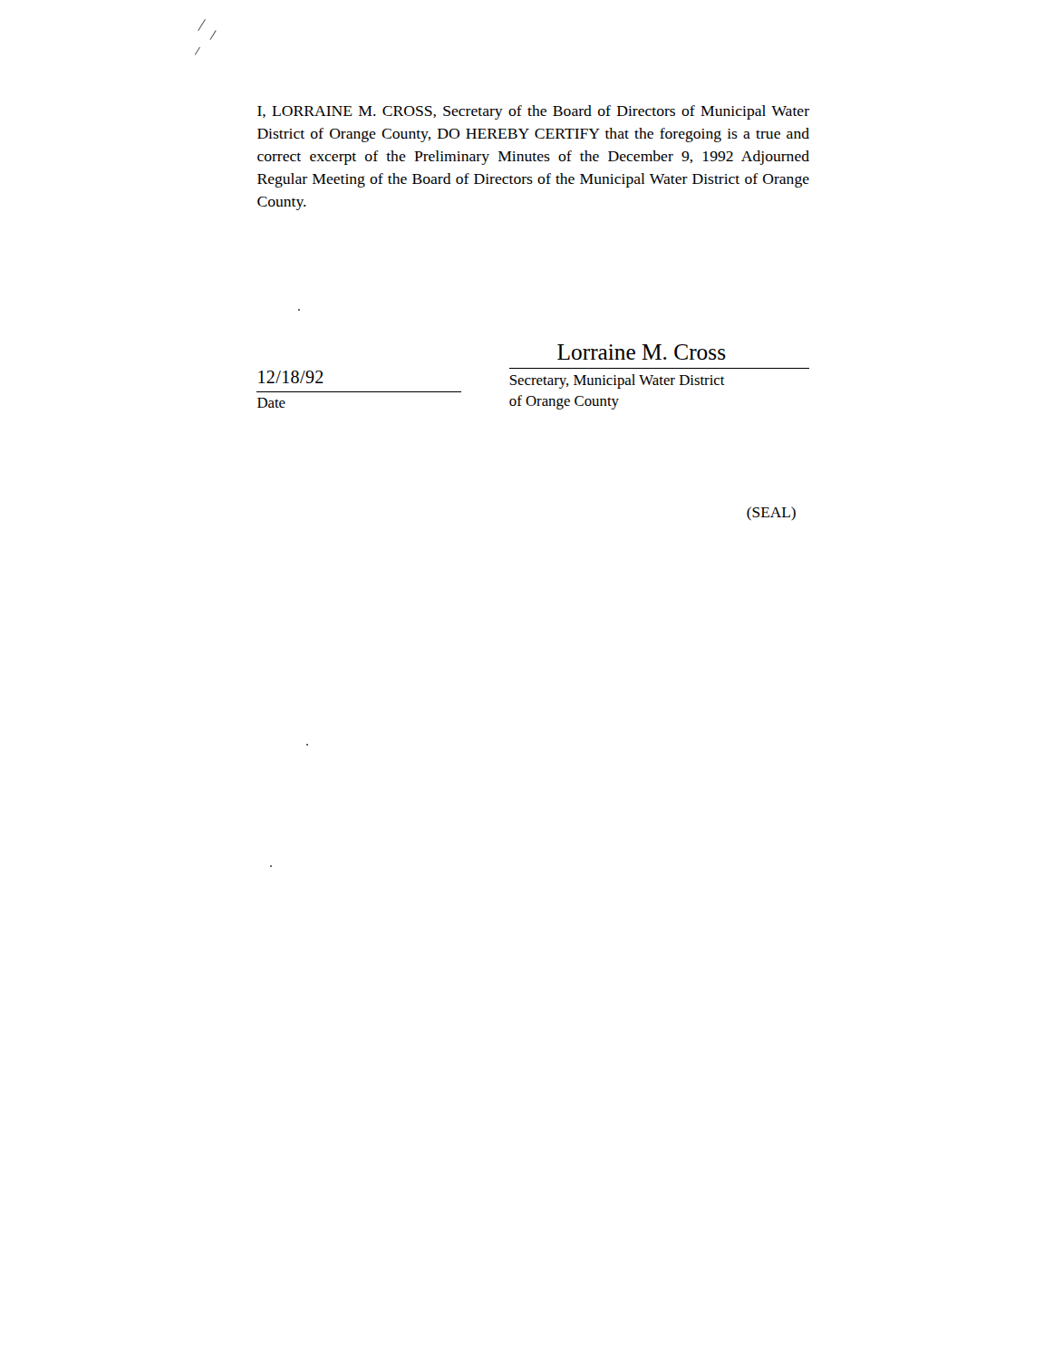I, LORRAINE M. CROSS, Secretary of the Board of Directors of Municipal Water District of Orange County, DO HEREBY CERTIFY that the foregoing is a true and correct excerpt of the Preliminary Minutes of the December 9, 1992 Adjourned Regular Meeting of the Board of Directors of the Municipal Water District of Orange County.
| 12/18/92 Date | | Lorraine M. Cross Secretary, Municipal Water District of Orange County |
(SEAL)